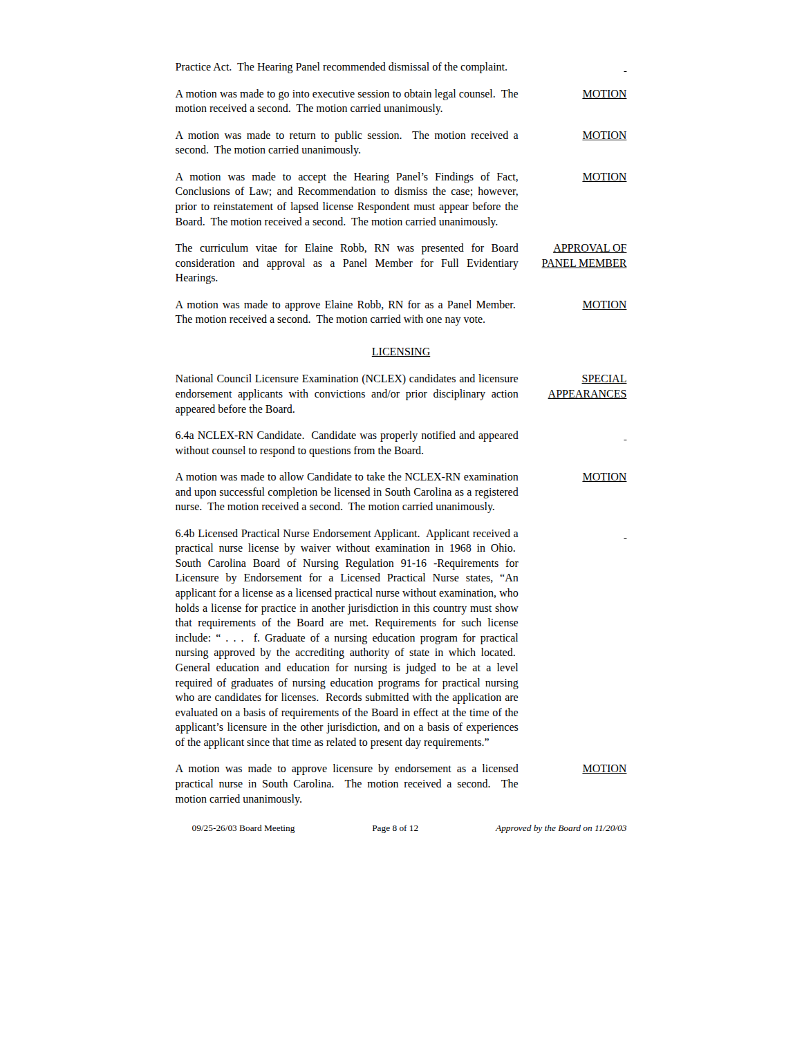Practice Act. The Hearing Panel recommended dismissal of the complaint.
A motion was made to go into executive session to obtain legal counsel. The motion received a second. The motion carried unanimously.
MOTION
A motion was made to return to public session. The motion received a second. The motion carried unanimously.
MOTION
A motion was made to accept the Hearing Panel’s Findings of Fact, Conclusions of Law; and Recommendation to dismiss the case; however, prior to reinstatement of lapsed license Respondent must appear before the Board. The motion received a second. The motion carried unanimously.
MOTION
The curriculum vitae for Elaine Robb, RN was presented for Board consideration and approval as a Panel Member for Full Evidentiary Hearings.
APPROVAL OF PANEL MEMBER
A motion was made to approve Elaine Robb, RN for as a Panel Member. The motion received a second. The motion carried with one nay vote.
MOTION
LICENSING
National Council Licensure Examination (NCLEX) candidates and licensure endorsement applicants with convictions and/or prior disciplinary action appeared before the Board.
SPECIAL APPEARANCES
6.4a NCLEX-RN Candidate. Candidate was properly notified and appeared without counsel to respond to questions from the Board.
A motion was made to allow Candidate to take the NCLEX-RN examination and upon successful completion be licensed in South Carolina as a registered nurse. The motion received a second. The motion carried unanimously.
MOTION
6.4b Licensed Practical Nurse Endorsement Applicant. Applicant received a practical nurse license by waiver without examination in 1968 in Ohio. South Carolina Board of Nursing Regulation 91-16 -Requirements for Licensure by Endorsement for a Licensed Practical Nurse states, “An applicant for a license as a licensed practical nurse without examination, who holds a license for practice in another jurisdiction in this country must show that requirements of the Board are met. Requirements for such license include: “ . . . f. Graduate of a nursing education program for practical nursing approved by the accrediting authority of state in which located. General education and education for nursing is judged to be at a level required of graduates of nursing education programs for practical nursing who are candidates for licenses. Records submitted with the application are evaluated on a basis of requirements of the Board in effect at the time of the applicant’s licensure in the other jurisdiction, and on a basis of experiences of the applicant since that time as related to present day requirements.”
A motion was made to approve licensure by endorsement as a licensed practical nurse in South Carolina. The motion received a second. The motion carried unanimously.
MOTION
09/25-26/03 Board Meeting
Page 8 of 12
Approved by the Board on 11/20/03